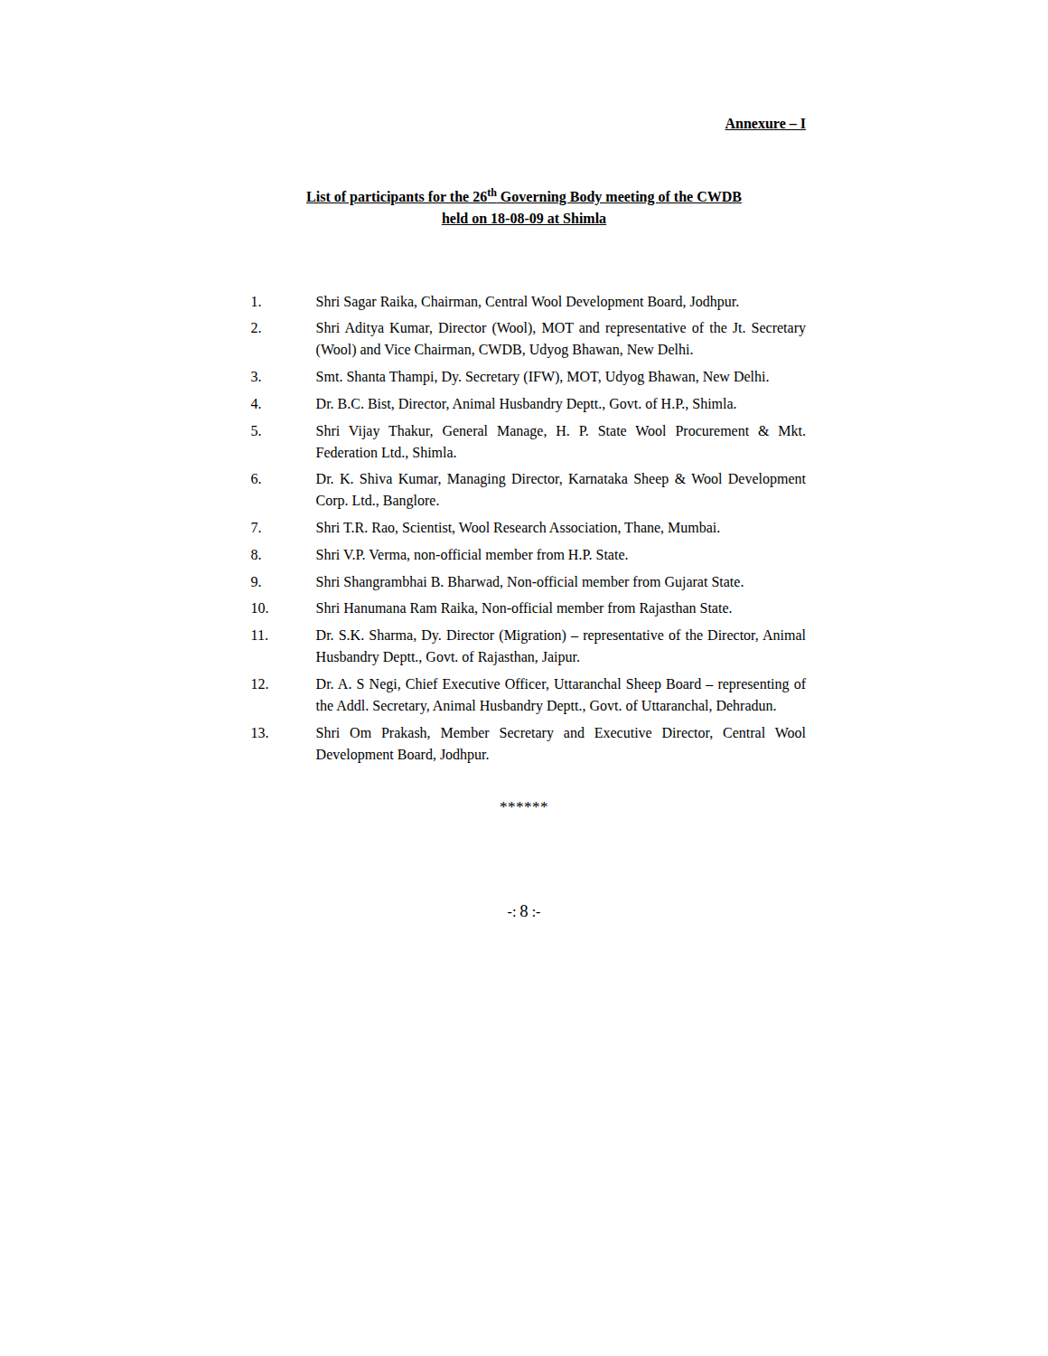Annexure – I
List of participants for the 26th Governing Body meeting of the CWDB held on 18-08-09 at Shimla
Shri Sagar Raika, Chairman, Central Wool Development Board, Jodhpur.
Shri Aditya Kumar, Director (Wool), MOT and representative of the Jt. Secretary (Wool) and Vice Chairman, CWDB, Udyog Bhawan, New Delhi.
Smt. Shanta Thampi, Dy. Secretary (IFW), MOT, Udyog Bhawan, New Delhi.
Dr. B.C. Bist, Director, Animal Husbandry Deptt., Govt. of H.P., Shimla.
Shri Vijay Thakur, General Manage, H. P. State Wool Procurement & Mkt. Federation Ltd., Shimla.
Dr. K. Shiva Kumar, Managing Director, Karnataka Sheep & Wool Development Corp. Ltd., Banglore.
Shri T.R. Rao, Scientist, Wool Research Association, Thane, Mumbai.
Shri V.P. Verma, non-official member from H.P. State.
Shri Shangrambhai B. Bharwad, Non-official member from Gujarat State.
Shri Hanumana Ram Raika, Non-official member from Rajasthan State.
Dr. S.K. Sharma, Dy. Director (Migration) – representative of the Director, Animal Husbandry Deptt., Govt. of Rajasthan, Jaipur.
Dr. A. S Negi, Chief Executive Officer, Uttaranchal Sheep Board – representing of the Addl. Secretary, Animal Husbandry Deptt., Govt. of Uttaranchal, Dehradun.
Shri Om Prakash, Member Secretary and Executive Director, Central Wool Development Board, Jodhpur.
******
-: 8 :-